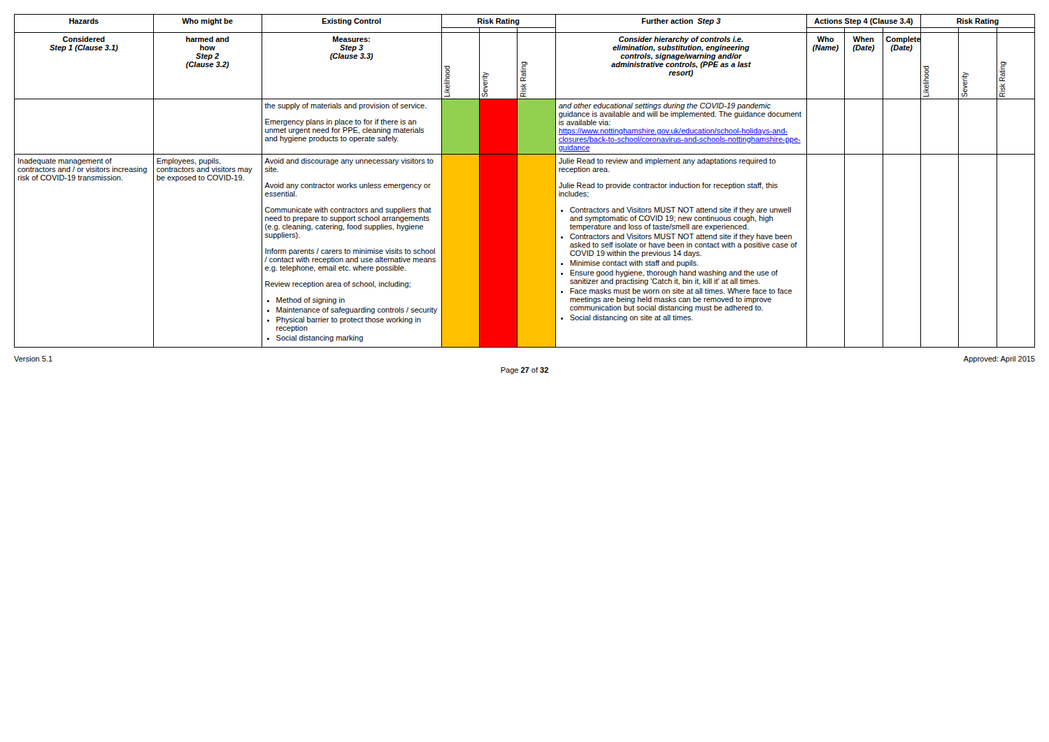| Hazards | Who might be | Existing Control | Risk Rating | Further action Step 3 | Actions Step 4 (Clause 3.4) | Risk Rating |
| --- | --- | --- | --- | --- | --- | --- |
| Considered Step 1 (Clause 3.1) | harmed and how Step 2 (Clause 3.2) | Measures: Step 3 (Clause 3.3) | Likelihood | Severity | Risk Rating | Consider hierarchy of controls i.e. elimination, substitution, engineering controls, signage/warning and/or administrative controls, (PPE as a last resort) | Who (Name) | When (Date) | Complete (Date) | Likelihood | Severity | Risk Rating |
| | | the supply of materials and provision of service. Emergency plans in place to for if there is an unmet urgent need for PPE, cleaning materials and hygiene products to operate safely. | | | | and other educational settings during the COVID-19 pandemic guidance is available and will be implemented. The guidance document is available via: https://www.nottinghamshire.gov.uk/education/school-holidays-and-closures/back-to-school/coronavirus-and-schools-nottinghamshire-ppe-guidance | | | | | | |
| Inadequate management of contractors and / or visitors increasing risk of COVID-19 transmission. | Employees, pupils, contractors and visitors may be exposed to COVID-19. | Avoid and discourage any unnecessary visitors to site. Avoid any contractor works unless emergency or essential. Communicate with contractors and suppliers that need to prepare to support school arrangements (e.g. cleaning, catering, food supplies, hygiene suppliers). Inform parents / carers to minimise visits to school / contact with reception and use alternative means e.g. telephone, email etc. where possible. Review reception area of school, including; Method of signing in Maintenance of safeguarding controls / security Physical barrier to protect those working in reception Social distancing marking | | | | Julie Read to review and implement any adaptations required to reception area. Julie Read to provide contractor induction for reception staff, this includes; Contractors and Visitors MUST NOT attend site if they are unwell and symptomatic of COVID 19; new continuous cough, high temperature and loss of taste/smell are experienced. Contractors and Visitors MUST NOT attend site if they have been asked to self isolate or have been in contact with a positive case of COVID 19 within the previous 14 days. Minimise contact with staff and pupils. Ensure good hygiene, thorough hand washing and the use of sanitizer and practising 'Catch it, bin it, kill it' at all times. Face masks must be worn on site at all times. Where face to face meetings are being held masks can be removed to improve communication but social distancing must be adhered to. Social distancing on site at all times. | | | | | | |
Version 5.1 Approved: April 2015
Page 27 of 32